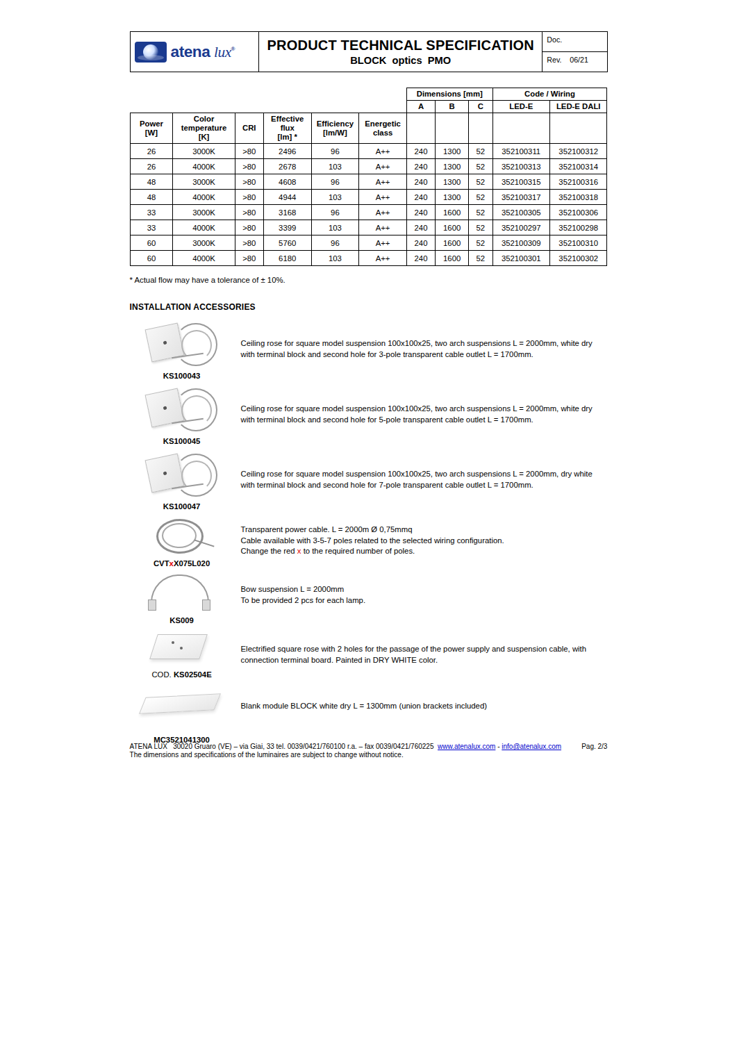atena lux®
PRODUCT TECHNICAL SPECIFICATION
BLOCK optics PMO
Doc.
Rev. 06/21
| | | | | | | Dimensions [mm] | Code / Wiring |
| --- | --- | --- | --- | --- | --- | --- | --- |
| A | B | C | LED-E | LED-E DALI |
| Power [W] | Color temperature [K] | CRI | Effective flux [lm] * | Efficiency [lm/W] | Energetic class | | | | | |
| 26 | 3000K | >80 | 2496 | 96 | A++ | 240 | 1300 | 52 | 352100311 | 352100312 |
| 26 | 4000K | >80 | 2678 | 103 | A++ | 240 | 1300 | 52 | 352100313 | 352100314 |
| 48 | 3000K | >80 | 4608 | 96 | A++ | 240 | 1300 | 52 | 352100315 | 352100316 |
| 48 | 4000K | >80 | 4944 | 103 | A++ | 240 | 1300 | 52 | 352100317 | 352100318 |
| 33 | 3000K | >80 | 3168 | 96 | A++ | 240 | 1600 | 52 | 352100305 | 352100306 |
| 33 | 4000K | >80 | 3399 | 103 | A++ | 240 | 1600 | 52 | 352100297 | 352100298 |
| 60 | 3000K | >80 | 5760 | 96 | A++ | 240 | 1600 | 52 | 352100309 | 352100310 |
| 60 | 4000K | >80 | 6180 | 103 | A++ | 240 | 1600 | 52 | 352100301 | 352100302 |
* Actual flow may have a tolerance of ± 10%.
INSTALLATION ACCESSORIES
KS100043
Ceiling rose for square model suspension 100x100x25, two arch suspensions L = 2000mm, white dry with terminal block and second hole for 3-pole transparent cable outlet L = 1700mm.
KS100045
Ceiling rose for square model suspension 100x100x25, two arch suspensions L = 2000mm, white dry with terminal block and second hole for 5-pole transparent cable outlet L = 1700mm.
KS100047
Ceiling rose for square model suspension 100x100x25, two arch suspensions L = 2000mm, dry white with terminal block and second hole for 7-pole transparent cable outlet L = 1700mm.
CVTx X075L020
Transparent power cable. L = 2000m Ø 0,75mmq
Cable available with 3-5-7 poles related to the selected wiring configuration.
Change the red x to the required number of poles.
KS009
Bow suspension L = 2000mm
To be provided 2 pcs for each lamp.
COD. KS02504E
Electrified square rose with 2 holes for the passage of the power supply and suspension cable, with connection terminal board. Painted in DRY WHITE color.
MC3521041300
Blank module BLOCK white dry L = 1300mm (union brackets included)
ATENA LUX 30020 Gruaro (VE) – via Giai, 33 tel. 0039/0421/760100 r.a. – fax 0039/0421/760225 www.atenalux.com - info@atenalux.com
Pag. 2/3
The dimensions and specifications of the luminaires are subject to change without notice.